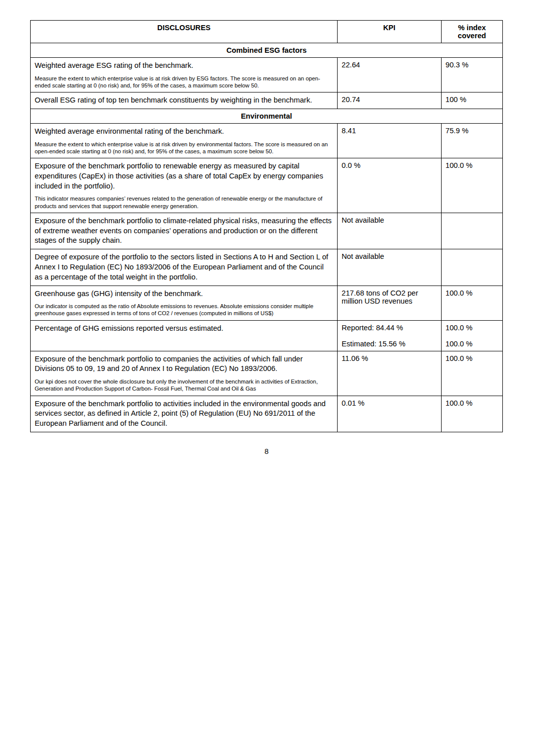| DISCLOSURES | KPI | % index covered |
| --- | --- | --- |
| Combined ESG factors |
| Weighted average ESG rating of the benchmark. Measure the extent to which enterprise value is at risk driven by ESG factors. The score is measured on an open-ended scale starting at 0 (no risk) and, for 95% of the cases, a maximum score below 50. | 22.64 | 90.3 % |
| Overall ESG rating of top ten benchmark constituents by weighting in the benchmark. | 20.74 | 100 % |
| Environmental |
| Weighted average environmental rating of the benchmark. Measure the extent to which enterprise value is at risk driven by environmental factors. The score is measured on an open-ended scale starting at 0 (no risk) and, for 95% of the cases, a maximum score below 50. | 8.41 | 75.9 % |
| Exposure of the benchmark portfolio to renewable energy as measured by capital expenditures (CapEx) in those activities (as a share of total CapEx by energy companies included in the portfolio). This indicator measures companies’ revenues related to the generation of renewable energy or the manufacture of products and services that support renewable energy generation. | 0.0 % | 100.0 % |
| Exposure of the benchmark portfolio to climate-related physical risks, measuring the effects of extreme weather events on companies’ operations and production or on the different stages of the supply chain. | Not available | |
| Degree of exposure of the portfolio to the sectors listed in Sections A to H and Section L of Annex I to Regulation (EC) No 1893/2006 of the European Parliament and of the Council as a percentage of the total weight in the portfolio. | Not available | |
| Greenhouse gas (GHG) intensity of the benchmark. Our indicator is computed as the ratio of Absolute emissions to revenues. Absolute emissions consider multiple greenhouse gases expressed in terms of tons of CO2 / revenues (computed in millions of US$) | 217.68 tons of CO2 per million USD revenues | 100.0 % |
| Percentage of GHG emissions reported versus estimated. | Reported: 84.44 % Estimated: 15.56 % | 100.0 % 100.0 % |
| Exposure of the benchmark portfolio to companies the activities of which fall under Divisions 05 to 09, 19 and 20 of Annex I to Regulation (EC) No 1893/2006. Our kpi does not cover the whole disclosure but only the involvement of the benchmark in activities of Extraction, Generation and Production Support of Carbon- Fossil Fuel, Thermal Coal and Oil & Gas | 11.06 % | 100.0 % |
| Exposure of the benchmark portfolio to activities included in the environmental goods and services sector, as defined in Article 2, point (5) of Regulation (EU) No 691/2011 of the European Parliament and of the Council. | 0.01 % | 100.0 % |
8